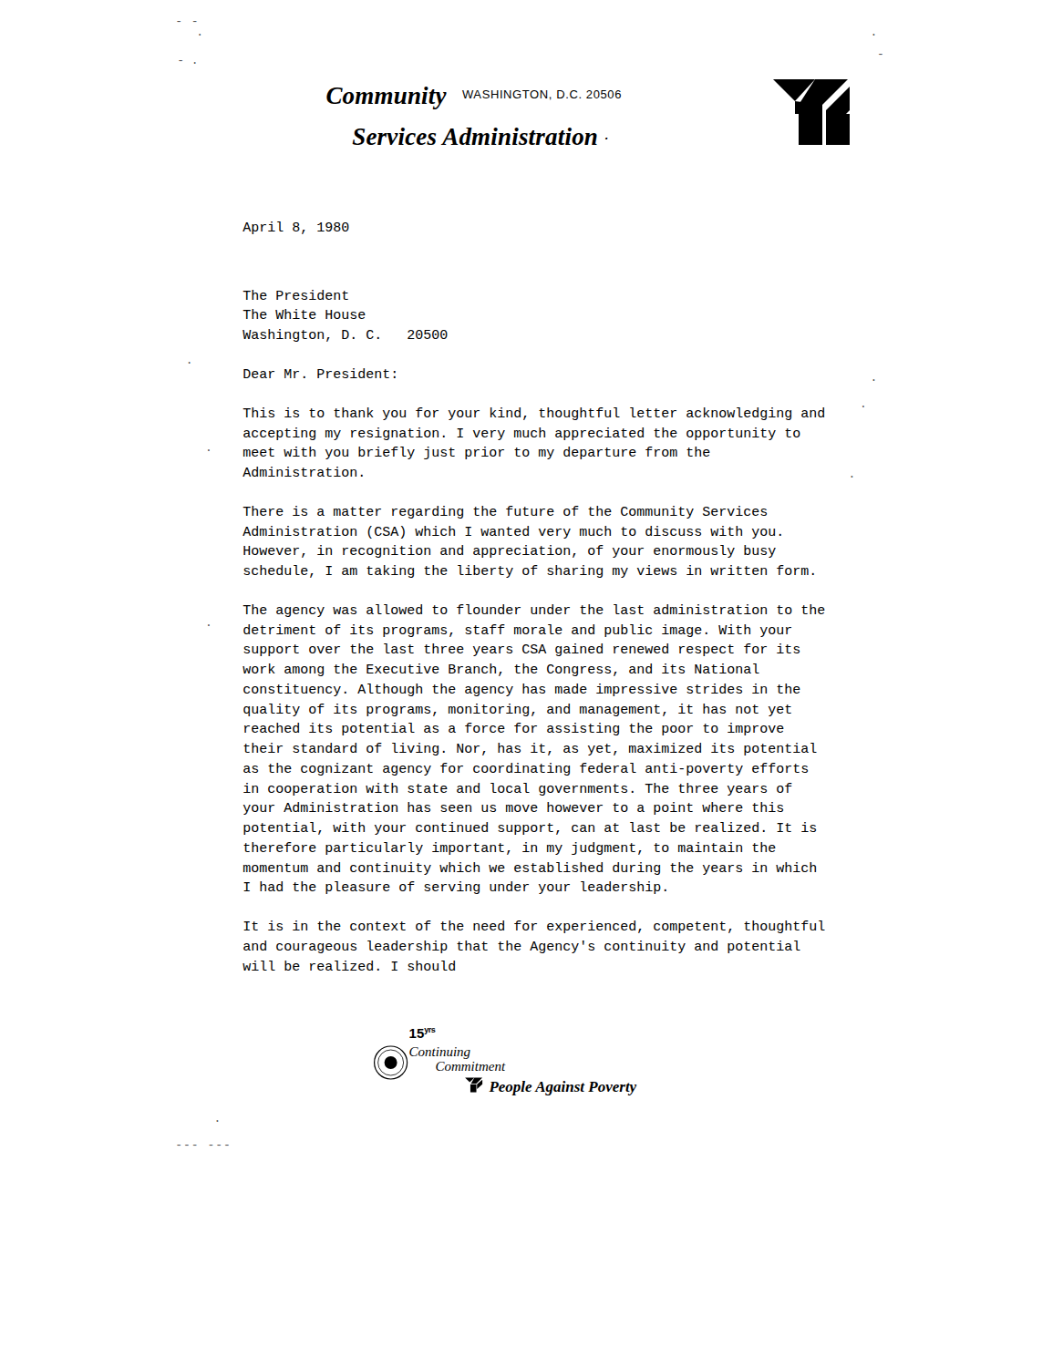- - . - . . - . . . . . . . --- ---
CommunityWASHINGTON, D.C. 20506
Services Administration .
April 8, 1980
The President
The White House
Washington, D. C. 20500
Dear Mr. President:
This is to thank you for your kind, thoughtful letter acknowledging and accepting my resignation. I very much appreciated the opportunity to meet with you briefly just prior to my departure from the Administration.
There is a matter regarding the future of the Community Services Administration (CSA) which I wanted very much to discuss with you. However, in recognition and appreciation, of your enormously busy schedule, I am taking the liberty of sharing my views in written form.
The agency was allowed to flounder under the last administration to the detriment of its programs, staff morale and public image. With your support over the last three years CSA gained renewed respect for its work among the Executive Branch, the Congress, and its National constituency. Although the agency has made impressive strides in the quality of its programs, monitoring, and management, it has not yet reached its potential as a force for assisting the poor to improve their standard of living. Nor, has it, as yet, maximized its potential as the cognizant agency for coordinating federal anti-poverty efforts in cooperation with state and local governments. The three years of your Administration has seen us move however to a point where this potential, with your continued support, can at last be realized. It is therefore particularly important, in my judgment, to maintain the momentum and continuity which we established during the years in which I had the pleasure of serving under your leadership.
It is in the context of the need for experienced, competent, thoughtful and courageous leadership that the Agency's continuity and potential will be realized. I should
15yrs Continuing Commitment
People Against Poverty